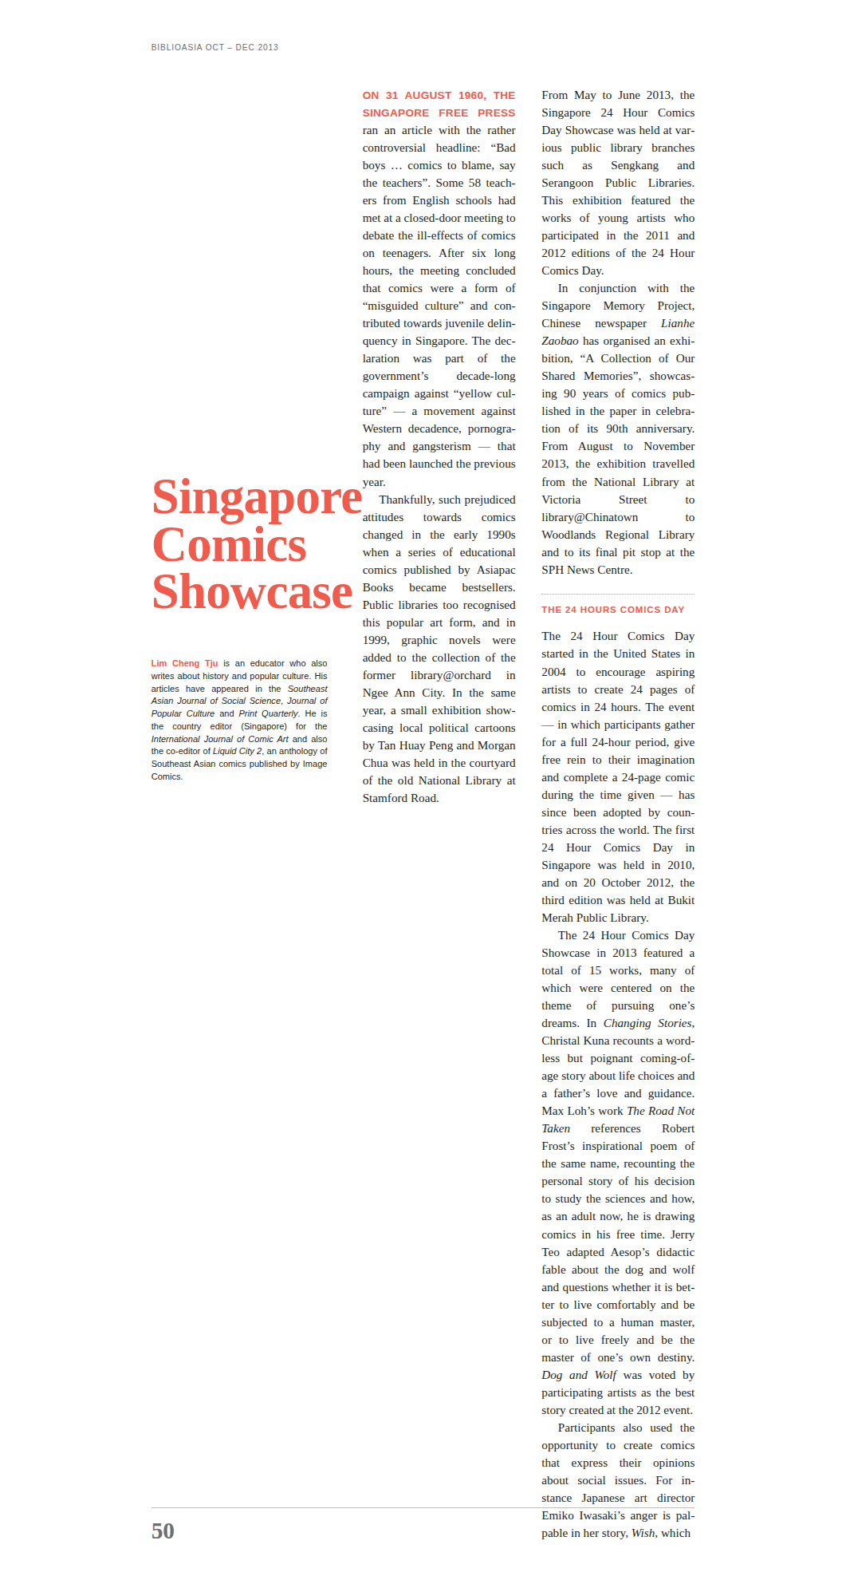BiblioAsia Oct – Dec 2013
Singapore
Comics
Showcase
Lim Cheng Tju is an educator who also writes about history and popular culture. His articles have appeared in the Southeast Asian Journal of Social Science, Journal of Popular Culture and Print Quarterly. He is the country editor (Singapore) for the International Journal of Comic Art and also the co-editor of Liquid City 2, an anthology of Southeast Asian comics published by Image Comics.
On 31 August 1960, the Singapore Free Press ran an article with the rather controversial headline: “Bad boys … comics to blame, say the teachers”. Some 58 teachers from English schools had met at a closed-door meeting to debate the ill-effects of comics on teenagers. After six long hours, the meeting concluded that comics were a form of “misguided culture” and contributed towards juvenile delinquency in Singapore. The declaration was part of the government’s decade-long campaign against “yellow culture” — a movement against Western decadence, pornography and gangsterism — that had been launched the previous year.
Thankfully, such prejudiced attitudes towards comics changed in the early 1990s when a series of educational comics published by Asiapac Books became bestsellers. Public libraries too recognised this popular art form, and in 1999, graphic novels were added to the collection of the former library@orchard in Ngee Ann City. In the same year, a small exhibition showcasing local political cartoons by Tan Huay Peng and Morgan Chua was held in the courtyard of the old National Library at Stamford Road.
From May to June 2013, the Singapore 24 Hour Comics Day Showcase was held at various public library branches such as Sengkang and Serangoon Public Libraries. This exhibition featured the works of young artists who participated in the 2011 and 2012 editions of the 24 Hour Comics Day.
In conjunction with the Singapore Memory Project, Chinese newspaper Lianhe Zaobao has organised an exhibition, “A Collection of Our Shared Memories”, showcasing 90 years of comics published in the paper in celebration of its 90th anniversary. From August to November 2013, the exhibition travelled from the National Library at Victoria Street to library@Chinatown to Woodlands Regional Library and to its final pit stop at the SPH News Centre.
The 24 Hours Comics Day
The 24 Hour Comics Day started in the United States in 2004 to encourage aspiring artists to create 24 pages of comics in 24 hours. The event — in which participants gather for a full 24-hour period, give free rein to their imagination and complete a 24-page comic during the time given — has since been adopted by countries across the world. The first 24 Hour Comics Day in Singapore was held in 2010, and on 20 October 2012, the third edition was held at Bukit Merah Public Library.
The 24 Hour Comics Day Showcase in 2013 featured a total of 15 works, many of which were centered on the theme of pursuing one’s dreams. In Changing Stories, Christal Kuna recounts a wordless but poignant coming-of-age story about life choices and a father’s love and guidance. Max Loh’s work The Road Not Taken references Robert Frost’s inspirational poem of the same name, recounting the personal story of his decision to study the sciences and how, as an adult now, he is drawing comics in his free time. Jerry Teo adapted Aesop’s didactic fable about the dog and wolf and questions whether it is better to live comfortably and be subjected to a human master, or to live freely and be the master of one’s own destiny. Dog and Wolf was voted by participating artists as the best story created at the 2012 event.
Participants also used the opportunity to create comics that express their opinions about social issues. For instance Japanese art director Emiko Iwasaki’s anger is palpable in her story, Wish, which
50